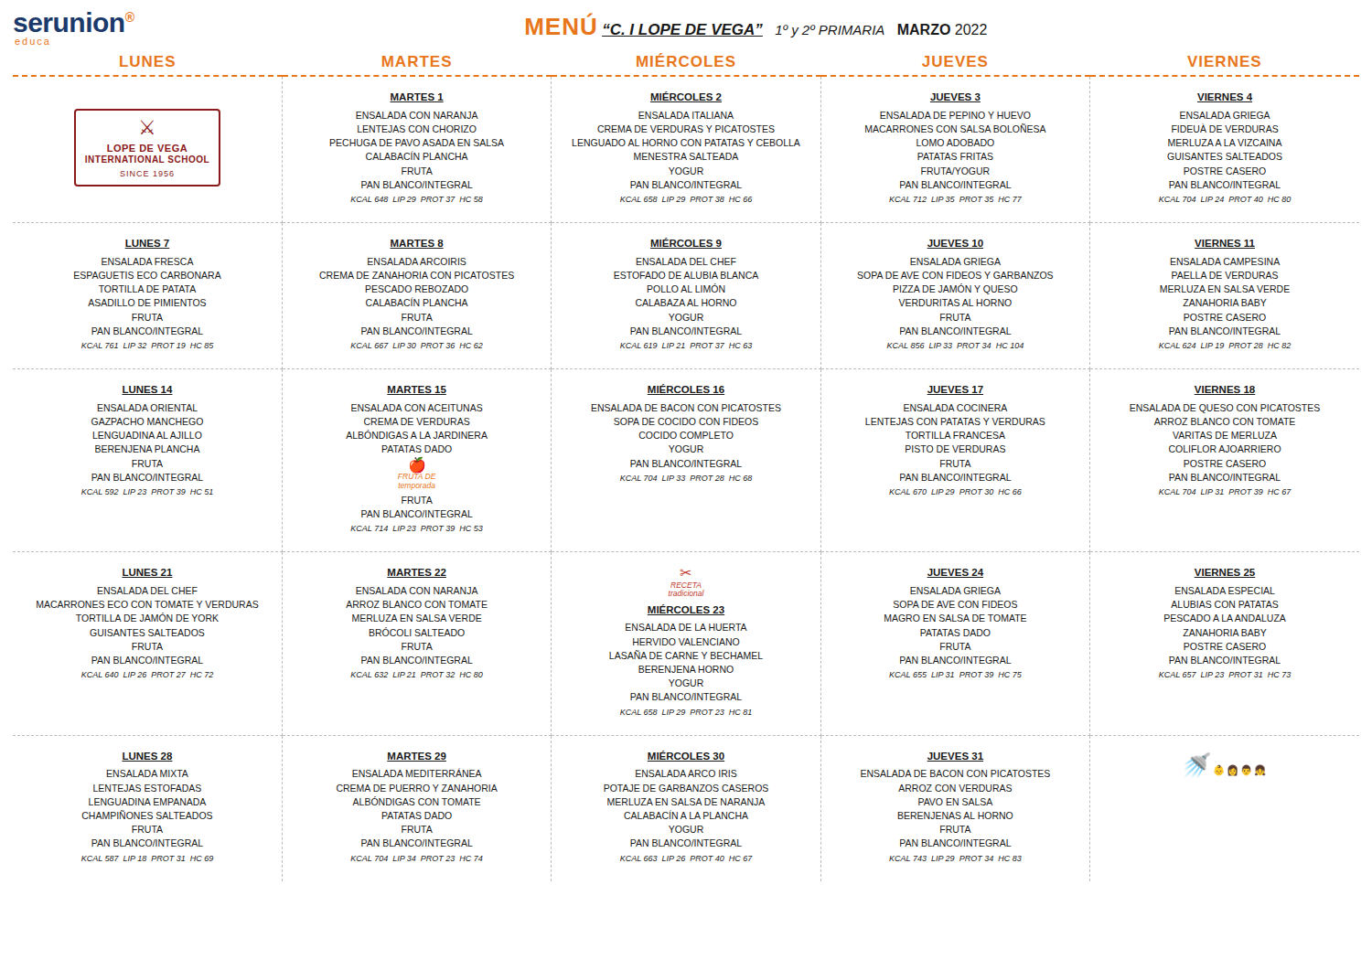serunion®
educa
MENÚ “C. I LOPE DE VEGA” 1º y 2º PRIMARIA MARZO 2022
| LUNES | MARTES | MIÉRCOLES | JUEVES | VIERNES |
| --- | --- | --- | --- | --- |
| ⚔ LOPE DE VEGA INTERNATIONAL SCHOOL SINCE 1956 | MARTES 1 ENSALADA CON NARANJA LENTEJAS CON CHORIZO PECHUGA DE PAVO ASADA EN SALSA CALABACÍN PLANCHA FRUTA PAN BLANCO/INTEGRAL KCAL 648 LIP 29 PROT 37 HC 58 | MIÉRCOLES 2 ENSALADA ITALIANA CREMA DE VERDURAS Y PICATOSTES LENGUADO AL HORNO CON PATATAS Y CEBOLLA MENESTRA SALTEADA YOGUR PAN BLANCO/INTEGRAL KCAL 658 LIP 29 PROT 38 HC 66 | JUEVES 3 ENSALADA DE PEPINO Y HUEVO MACARRONES CON SALSA BOLOÑESA LOMO ADOBADO PATATAS FRITAS FRUTA/YOGUR PAN BLANCO/INTEGRAL KCAL 712 LIP 35 PROT 35 HC 77 | VIERNES 4 ENSALADA GRIEGA FIDEUÀ DE VERDURAS MERLUZA A LA VIZCAINA GUISANTES SALTEADOS POSTRE CASERO PAN BLANCO/INTEGRAL KCAL 704 LIP 24 PROT 40 HC 80 |
| LUNES 7 ENSALADA FRESCA ESPAGUETIS ECO CARBONARA TORTILLA DE PATATA ASADILLO DE PIMIENTOS FRUTA PAN BLANCO/INTEGRAL KCAL 761 LIP 32 PROT 19 HC 85 | MARTES 8 ENSALADA ARCOIRIS CREMA DE ZANAHORIA CON PICATOSTES PESCADO REBOZADO CALABACÍN PLANCHA FRUTA PAN BLANCO/INTEGRAL KCAL 667 LIP 30 PROT 36 HC 62 | MIÉRCOLES 9 ENSALADA DEL CHEF ESTOFADO DE ALUBIA BLANCA POLLO AL LIMÓN CALABAZA AL HORNO YOGUR PAN BLANCO/INTEGRAL KCAL 619 LIP 21 PROT 37 HC 63 | JUEVES 10 ENSALADA GRIEGA SOPA DE AVE CON FIDEOS Y GARBANZOS PIZZA DE JAMÓN Y QUESO VERDURITAS AL HORNO FRUTA PAN BLANCO/INTEGRAL KCAL 856 LIP 33 PROT 34 HC 104 | VIERNES 11 ENSALADA CAMPESINA PAELLA DE VERDURAS MERLUZA EN SALSA VERDE ZANAHORIA BABY POSTRE CASERO PAN BLANCO/INTEGRAL KCAL 624 LIP 19 PROT 28 HC 82 |
| LUNES 14 ENSALADA ORIENTAL GAZPACHO MANCHEGO LENGUADINA AL AJILLO BERENJENA PLANCHA FRUTA PAN BLANCO/INTEGRAL KCAL 592 LIP 23 PROT 39 HC 51 | MARTES 15 ENSALADA CON ACEITUNAS CREMA DE VERDURAS ALBÓNDIGAS A LA JARDINERA PATATAS DADO 🍎 FRUTA DE temporada FRUTA PAN BLANCO/INTEGRAL KCAL 714 LIP 23 PROT 39 HC 53 | MIÉRCOLES 16 ENSALADA DE BACON CON PICATOSTES SOPA DE COCIDO CON FIDEOS COCIDO COMPLETO YOGUR PAN BLANCO/INTEGRAL KCAL 704 LIP 33 PROT 28 HC 68 | JUEVES 17 ENSALADA COCINERA LENTEJAS CON PATATAS Y VERDURAS TORTILLA FRANCESA PISTO DE VERDURAS FRUTA PAN BLANCO/INTEGRAL KCAL 670 LIP 29 PROT 30 HC 66 | VIERNES 18 ENSALADA DE QUESO CON PICATOSTES ARROZ BLANCO CON TOMATE VARITAS DE MERLUZA COLIFLOR AJOARRIERO POSTRE CASERO PAN BLANCO/INTEGRAL KCAL 704 LIP 31 PROT 39 HC 67 |
| LUNES 21 ENSALADA DEL CHEF MACARRONES ECO CON TOMATE Y VERDURAS TORTILLA DE JAMÓN DE YORK GUISANTES SALTEADOS FRUTA PAN BLANCO/INTEGRAL KCAL 640 LIP 26 PROT 27 HC 72 | MARTES 22 ENSALADA CON NARANJA ARROZ BLANCO CON TOMATE MERLUZA EN SALSA VERDE BRÓCOLI SALTEADO FRUTA PAN BLANCO/INTEGRAL KCAL 632 LIP 21 PROT 32 HC 80 | ✂ RECETA tradicional MIÉRCOLES 23 ENSALADA DE LA HUERTA HERVIDO VALENCIANO LASAÑA DE CARNE Y BECHAMEL BERENJENA HORNO YOGUR PAN BLANCO/INTEGRAL KCAL 658 LIP 29 PROT 23 HC 81 | JUEVES 24 ENSALADA GRIEGA SOPA DE AVE CON FIDEOS MAGRO EN SALSA DE TOMATE PATATAS DADO FRUTA PAN BLANCO/INTEGRAL KCAL 655 LIP 31 PROT 39 HC 75 | VIERNES 25 ENSALADA ESPECIAL ALUBIAS CON PATATAS PESCADO A LA ANDALUZA ZANAHORIA BABY POSTRE CASERO PAN BLANCO/INTEGRAL KCAL 657 LIP 23 PROT 31 HC 73 |
| LUNES 28 ENSALADA MIXTA LENTEJAS ESTOFADAS LENGUADINA EMPANADA CHAMPIÑONES SALTEADOS FRUTA PAN BLANCO/INTEGRAL KCAL 587 LIP 18 PROT 31 HC 69 | MARTES 29 ENSALADA MEDITERRÁNEA CREMA DE PUERRO Y ZANAHORIA ALBÓNDIGAS CON TOMATE PATATAS DADO FRUTA PAN BLANCO/INTEGRAL KCAL 704 LIP 34 PROT 23 HC 74 | MIÉRCOLES 30 ENSALADA ARCO IRIS POTAJE DE GARBANZOS CASEROS MERLUZA EN SALSA DE NARANJA CALABACÍN A LA PLANCHA YOGUR PAN BLANCO/INTEGRAL KCAL 663 LIP 26 PROT 40 HC 67 | JUEVES 31 ENSALADA DE BACON CON PICATOSTES ARROZ CON VERDURAS PAVO EN SALSA BERENJENAS AL HORNO FRUTA PAN BLANCO/INTEGRAL KCAL 743 LIP 29 PROT 34 HC 83 | 🚿 👶👩👨👧 |